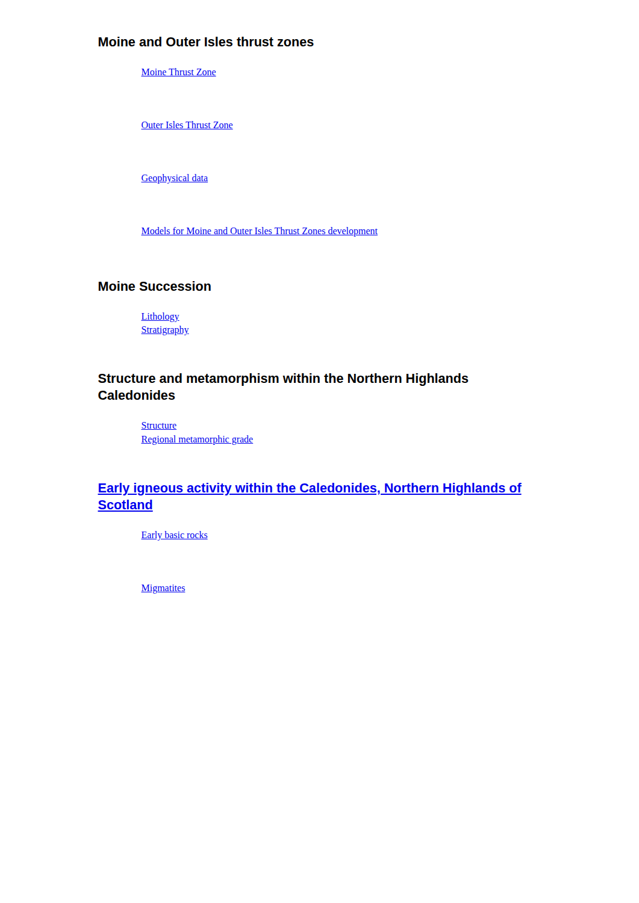Moine and Outer Isles thrust zones
Moine Thrust Zone
Outer Isles Thrust Zone
Geophysical data
Models for Moine and Outer Isles Thrust Zones development
Moine Succession
Lithology
Stratigraphy
Structure and metamorphism within the Northern Highlands Caledonides
Structure
Regional metamorphic grade
Early igneous activity within the Caledonides, Northern Highlands of Scotland
Early basic rocks
Migmatites